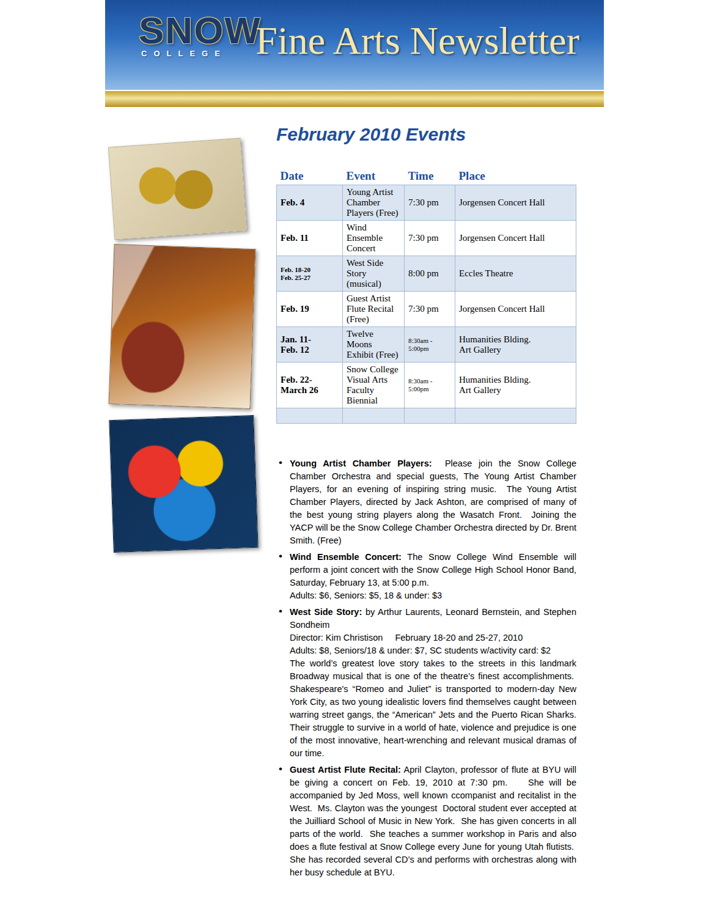SNOWCOLLEGE
Fine Arts Newsletter
February 2010 Events
| Date | Event | Time | Place |
| --- | --- | --- | --- |
| Feb. 4 | Young Artist Chamber Players (Free) | 7:30 pm | Jorgensen Concert Hall |
| Feb. 11 | Wind Ensemble Concert | 7:30 pm | Jorgensen Concert Hall |
| Feb. 18-20 Feb. 25-27 | West Side Story (musical) | 8:00 pm | Eccles Theatre |
| Feb. 19 | Guest Artist Flute Recital (Free) | 7:30 pm | Jorgensen Concert Hall |
| Jan. 11- Feb. 12 | Twelve Moons Exhibit (Free) | 8:30am - 5:00pm | Humanities Blding. Art Gallery |
| Feb. 22- March 26 | Snow College Visual Arts Faculty Biennial | 8:30am - 5:00pm | Humanities Blding. Art Gallery |
Young Artist Chamber Players: Please join the Snow College Chamber Orchestra and special guests, The Young Artist Chamber Players, for an evening of inspiring string music. The Young Artist Chamber Players, directed by Jack Ashton, are comprised of many of the best young string players along the Wasatch Front. Joining the YACP will be the Snow College Chamber Orchestra directed by Dr. Brent Smith. (Free)
Wind Ensemble Concert: The Snow College Wind Ensemble will perform a joint concert with the Snow College High School Honor Band, Saturday, February 13, at 5:00 p.m.
Adults: $6, Seniors: $5, 18 & under: $3
West Side Story: by Arthur Laurents, Leonard Bernstein, and Stephen Sondheim
Director: Kim Christison February 18-20 and 25-27, 2010
Adults: $8, Seniors/18 & under: $7, SC students w/activity card: $2
The world’s greatest love story takes to the streets in this landmark Broadway musical that is one of the theatre’s finest accomplishments. Shakespeare's “Romeo and Juliet” is transported to modern-day New York City, as two young idealistic lovers find themselves caught between warring street gangs, the “American” Jets and the Puerto Rican Sharks. Their struggle to survive in a world of hate, violence and prejudice is one of the most innovative, heart-wrenching and relevant musical dramas of our time.
Guest Artist Flute Recital: April Clayton, professor of flute at BYU will be giving a concert on Feb. 19, 2010 at 7:30 pm. She will be accompanied by Jed Moss, well known ccompanist and recitalist in the West. Ms. Clayton was the youngest Doctoral student ever accepted at the Juilliard School of Music in New York. She has given concerts in all parts of the world. She teaches a summer workshop in Paris and also does a flute festival at Snow College every June for young Utah flutists. She has recorded several CD’s and performs with orchestras along with her busy schedule at BYU.